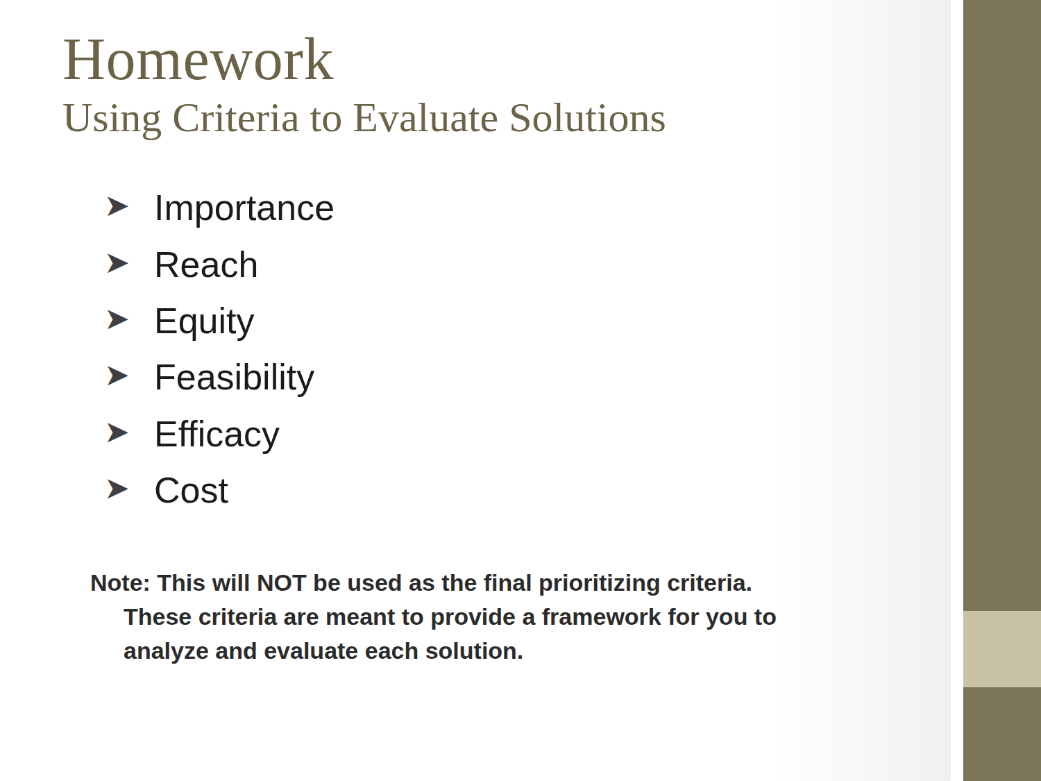Homework
Using Criteria to Evaluate Solutions
Importance
Reach
Equity
Feasibility
Efficacy
Cost
Note: This will NOT be used as the final prioritizing criteria. These criteria are meant to provide a framework for you to analyze and evaluate each solution.